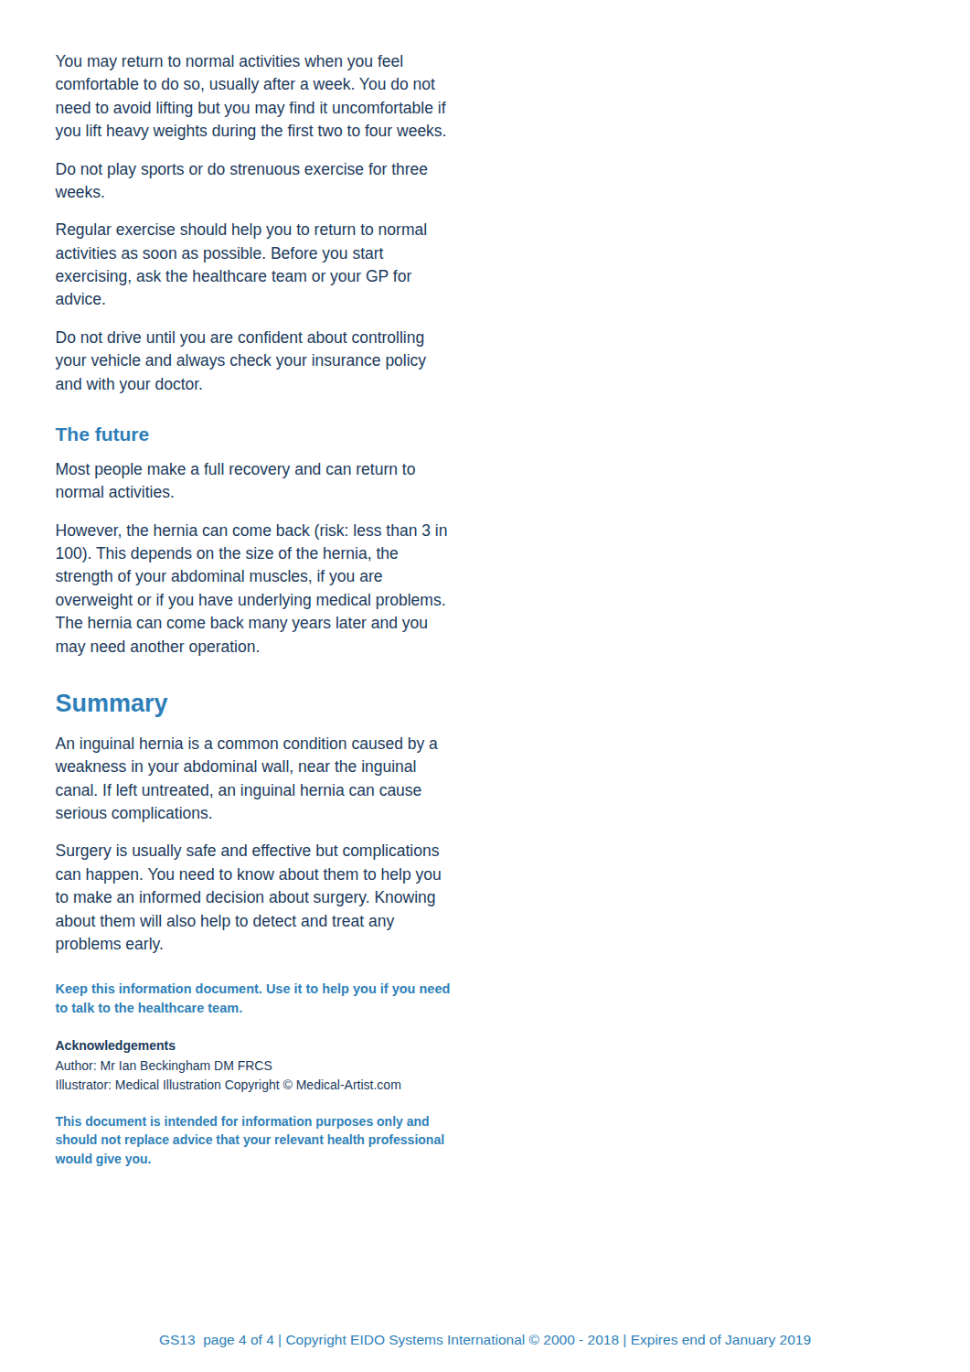You may return to normal activities when you feel comfortable to do so, usually after a week. You do not need to avoid lifting but you may find it uncomfortable if you lift heavy weights during the first two to four weeks.
Do not play sports or do strenuous exercise for three weeks.
Regular exercise should help you to return to normal activities as soon as possible. Before you start exercising, ask the healthcare team or your GP for advice.
Do not drive until you are confident about controlling your vehicle and always check your insurance policy and with your doctor.
The future
Most people make a full recovery and can return to normal activities.
However, the hernia can come back (risk: less than 3 in 100). This depends on the size of the hernia, the strength of your abdominal muscles, if you are overweight or if you have underlying medical problems. The hernia can come back many years later and you may need another operation.
Summary
An inguinal hernia is a common condition caused by a weakness in your abdominal wall, near the inguinal canal. If left untreated, an inguinal hernia can cause serious complications.
Surgery is usually safe and effective but complications can happen. You need to know about them to help you to make an informed decision about surgery. Knowing about them will also help to detect and treat any problems early.
Keep this information document. Use it to help you if you need to talk to the healthcare team.
Acknowledgements
Author: Mr Ian Beckingham DM FRCS
Illustrator: Medical Illustration Copyright © Medical-Artist.com
This document is intended for information purposes only and should not replace advice that your relevant health professional would give you.
GS13 page 4 of 4 | Copyright EIDO Systems International © 2000 - 2018 | Expires end of January 2019